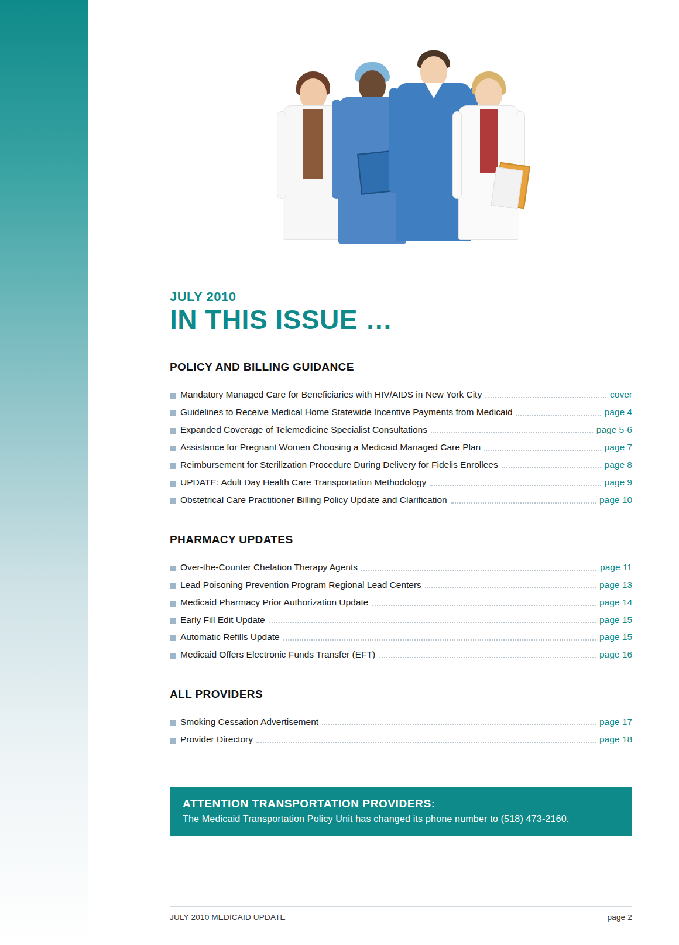JULY 2010
IN THIS ISSUE …
POLICY AND BILLING GUIDANCE
Mandatory Managed Care for Beneficiaries with HIV/AIDS in New York City cover
Guidelines to Receive Medical Home Statewide Incentive Payments from Medicaid page 4
Expanded Coverage of Telemedicine Specialist Consultations page 5-6
Assistance for Pregnant Women Choosing a Medicaid Managed Care Plan page 7
Reimbursement for Sterilization Procedure During Delivery for Fidelis Enrollees page 8
UPDATE: Adult Day Health Care Transportation Methodology page 9
Obstetrical Care Practitioner Billing Policy Update and Clarification page 10
PHARMACY UPDATES
Over-the-Counter Chelation Therapy Agents page 11
Lead Poisoning Prevention Program Regional Lead Centers page 13
Medicaid Pharmacy Prior Authorization Update page 14
Early Fill Edit Update page 15
Automatic Refills Update page 15
Medicaid Offers Electronic Funds Transfer (EFT) page 16
ALL PROVIDERS
Smoking Cessation Advertisement page 17
Provider Directory page 18
ATTENTION TRANSPORTATION PROVIDERS:
The Medicaid Transportation Policy Unit has changed its phone number to (518) 473-2160.
JULY 2010 MEDICAID UPDATE page 2